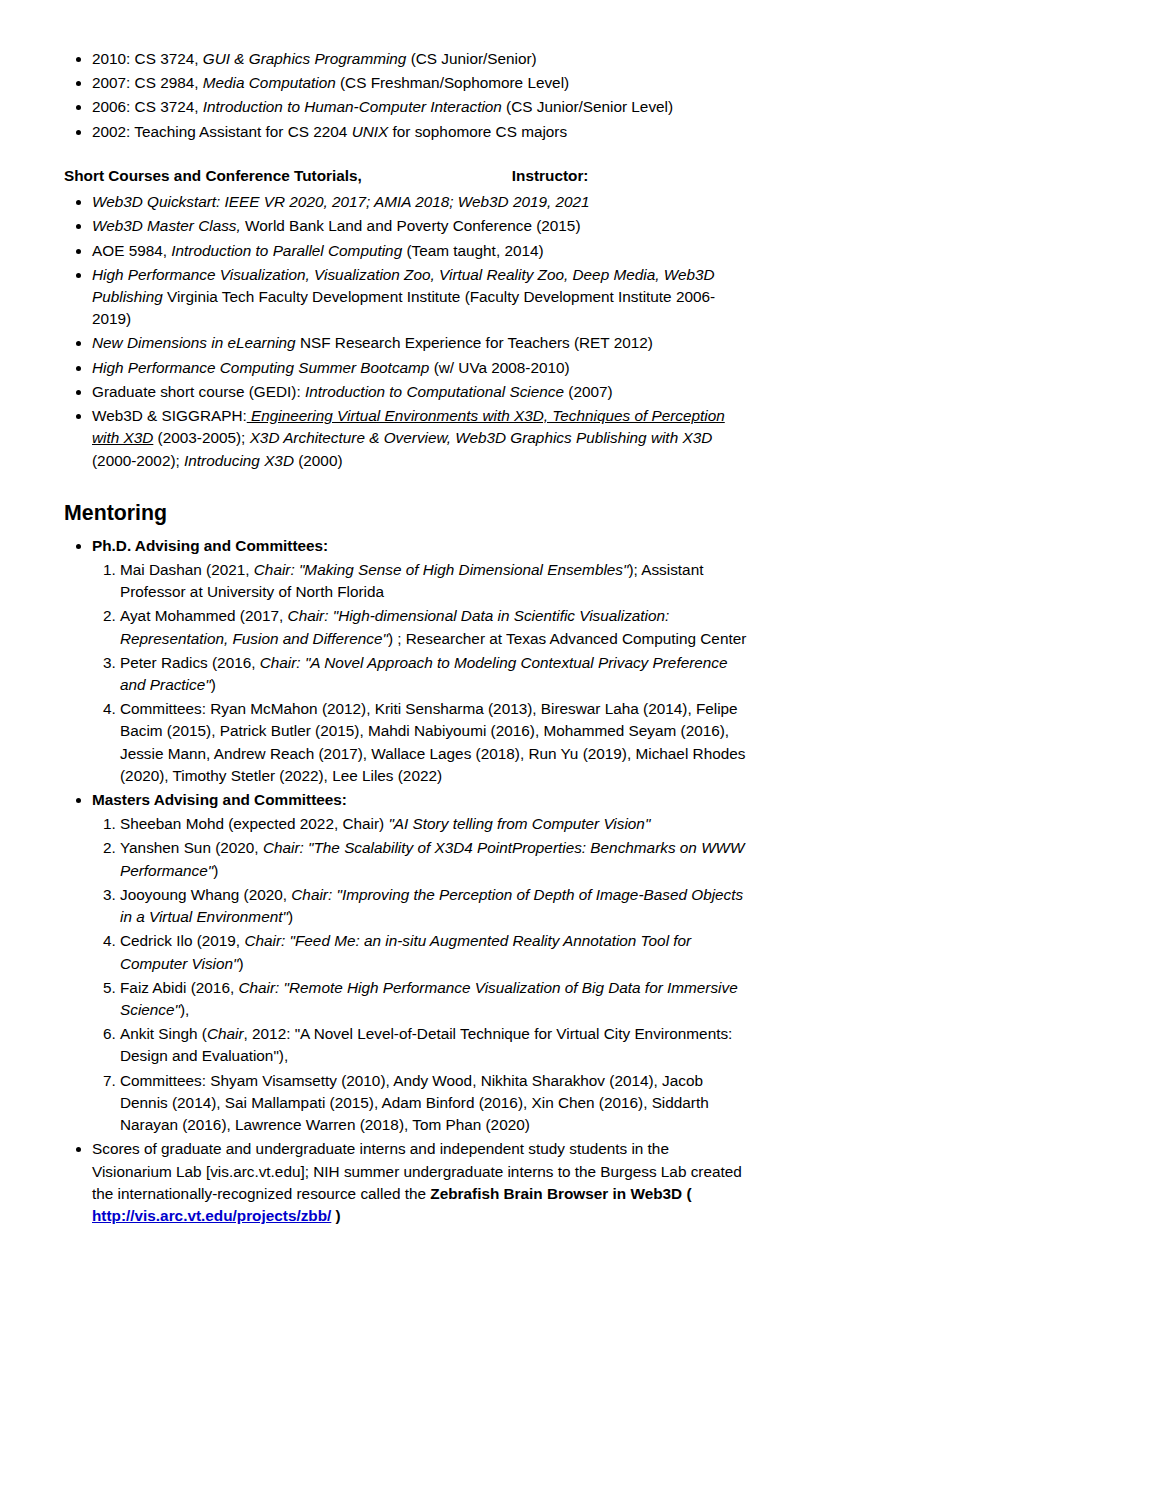2010: CS 3724, GUI & Graphics Programming (CS Junior/Senior)
2007: CS 2984, Media Computation (CS Freshman/Sophomore Level)
2006: CS 3724, Introduction to Human-Computer Interaction (CS Junior/Senior Level)
2002: Teaching Assistant for CS 2204 UNIX for sophomore CS majors
Short Courses and Conference Tutorials, Instructor:
Web3D Quickstart: IEEE VR 2020, 2017; AMIA 2018; Web3D 2019, 2021
Web3D Master Class, World Bank Land and Poverty Conference (2015)
AOE 5984, Introduction to Parallel Computing (Team taught, 2014)
High Performance Visualization, Visualization Zoo, Virtual Reality Zoo, Deep Media, Web3D Publishing Virginia Tech Faculty Development Institute (Faculty Development Institute 2006-2019)
New Dimensions in eLearning NSF Research Experience for Teachers (RET 2012)
High Performance Computing Summer Bootcamp (w/ UVa 2008-2010)
Graduate short course (GEDI): Introduction to Computational Science (2007)
Web3D & SIGGRAPH: Engineering Virtual Environments with X3D, Techniques of Perception with X3D (2003-2005); X3D Architecture & Overview, Web3D Graphics Publishing with X3D (2000-2002); Introducing X3D (2000)
Mentoring
Ph.D. Advising and Committees:
Mai Dashan (2021, Chair: "Making Sense of High Dimensional Ensembles"); Assistant Professor at University of North Florida
Ayat Mohammed (2017, Chair: "High-dimensional Data in Scientific Visualization: Representation, Fusion and Difference") ; Researcher at Texas Advanced Computing Center
Peter Radics (2016, Chair: "A Novel Approach to Modeling Contextual Privacy Preference and Practice")
Committees: Ryan McMahon (2012), Kriti Sensharma (2013), Bireswar Laha (2014), Felipe Bacim (2015), Patrick Butler (2015), Mahdi Nabiyoumi (2016), Mohammed Seyam (2016), Jessie Mann, Andrew Reach (2017), Wallace Lages (2018), Run Yu (2019), Michael Rhodes (2020), Timothy Stetler (2022), Lee Liles (2022)
Masters Advising and Committees:
Sheeban Mohd (expected 2022, Chair) "AI Story telling from Computer Vision"
Yanshen Sun (2020, Chair: "The Scalability of X3D4 PointProperties: Benchmarks on WWW Performance")
Jooyoung Whang (2020, Chair: "Improving the Perception of Depth of Image-Based Objects in a Virtual Environment")
Cedrick Ilo (2019, Chair: "Feed Me: an in-situ Augmented Reality Annotation Tool for Computer Vision")
Faiz Abidi (2016, Chair: "Remote High Performance Visualization of Big Data for Immersive Science"),
Ankit Singh (Chair, 2012: "A Novel Level-of-Detail Technique for Virtual City Environments: Design and Evaluation"),
Committees: Shyam Visamsetty (2010), Andy Wood, Nikhita Sharakhov (2014), Jacob Dennis (2014), Sai Mallampati (2015), Adam Binford (2016), Xin Chen (2016), Siddarth Narayan (2016), Lawrence Warren (2018), Tom Phan (2020)
Scores of graduate and undergraduate interns and independent study students in the Visionarium Lab [vis.arc.vt.edu]; NIH summer undergraduate interns to the Burgess Lab created the internationally-recognized resource called the Zebrafish Brain Browser in Web3D ( http://vis.arc.vt.edu/projects/zbb/ )